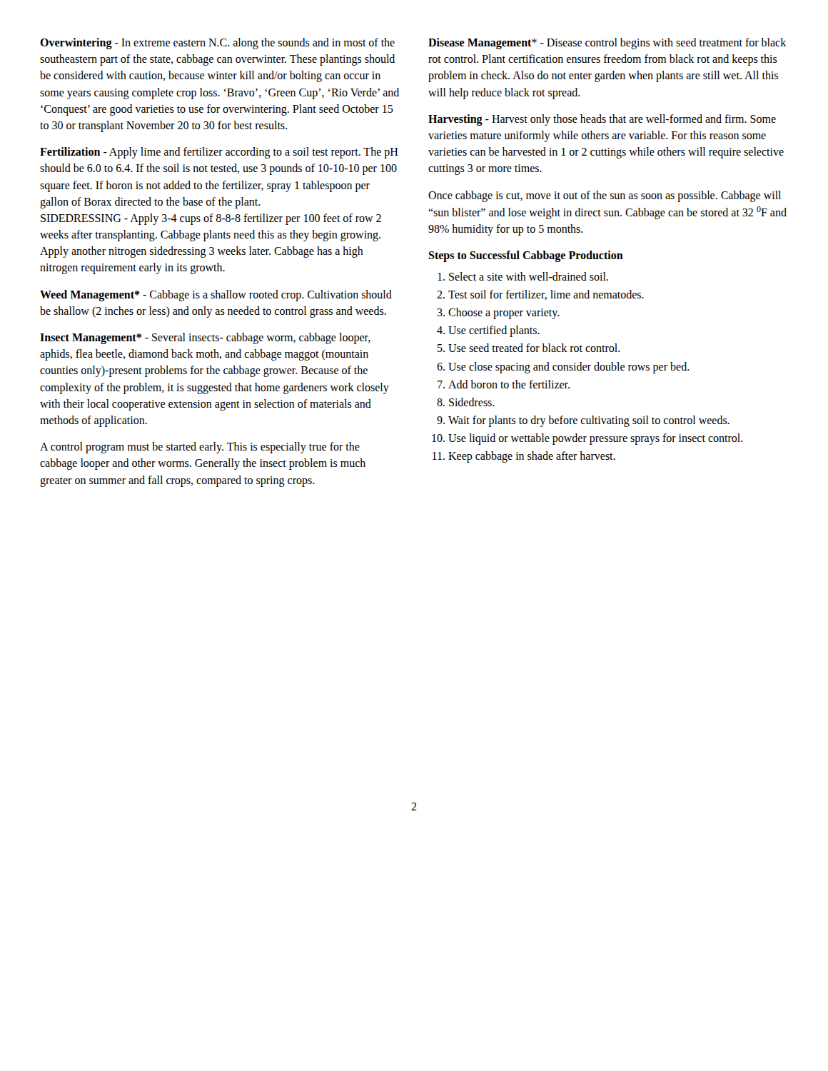Overwintering - In extreme eastern N.C. along the sounds and in most of the southeastern part of the state, cabbage can overwinter. These plantings should be considered with caution, because winter kill and/or bolting can occur in some years causing complete crop loss. ‘Bravo’, ‘Green Cup’, ‘Rio Verde’ and ‘Conquest’ are good varieties to use for overwintering. Plant seed October 15 to 30 or transplant November 20 to 30 for best results.
Fertilization - Apply lime and fertilizer according to a soil test report. The pH should be 6.0 to 6.4. If the soil is not tested, use 3 pounds of 10-10-10 per 100 square feet. If boron is not added to the fertilizer, spray 1 tablespoon per gallon of Borax directed to the base of the plant.
SIDEDRESSING - Apply 3-4 cups of 8-8-8 fertilizer per 100 feet of row 2 weeks after transplanting. Cabbage plants need this as they begin growing. Apply another nitrogen sidedressing 3 weeks later. Cabbage has a high nitrogen requirement early in its growth.
Weed Management* - Cabbage is a shallow rooted crop. Cultivation should be shallow (2 inches or less) and only as needed to control grass and weeds.
Insect Management* - Several insects- cabbage worm, cabbage looper, aphids, flea beetle, diamond back moth, and cabbage maggot (mountain counties only)-present problems for the cabbage grower. Because of the complexity of the problem, it is suggested that home gardeners work closely with their local cooperative extension agent in selection of materials and methods of application.
A control program must be started early. This is especially true for the cabbage looper and other worms. Generally the insect problem is much greater on summer and fall crops, compared to spring crops.
Disease Management* - Disease control begins with seed treatment for black rot control. Plant certification ensures freedom from black rot and keeps this problem in check. Also do not enter garden when plants are still wet. All this will help reduce black rot spread.
Harvesting - Harvest only those heads that are well-formed and firm. Some varieties mature uniformly while others are variable. For this reason some varieties can be harvested in 1 or 2 cuttings while others will require selective cuttings 3 or more times.
Once cabbage is cut, move it out of the sun as soon as possible. Cabbage will “sun blister” and lose weight in direct sun. Cabbage can be stored at 32 0F and 98% humidity for up to 5 months.
Steps to Successful Cabbage Production
Select a site with well-drained soil.
Test soil for fertilizer, lime and nematodes.
Choose a proper variety.
Use certified plants.
Use seed treated for black rot control.
Use close spacing and consider double rows per bed.
Add boron to the fertilizer.
Sidedress.
Wait for plants to dry before cultivating soil to control weeds.
Use liquid or wettable powder pressure sprays for insect control.
Keep cabbage in shade after harvest.
2